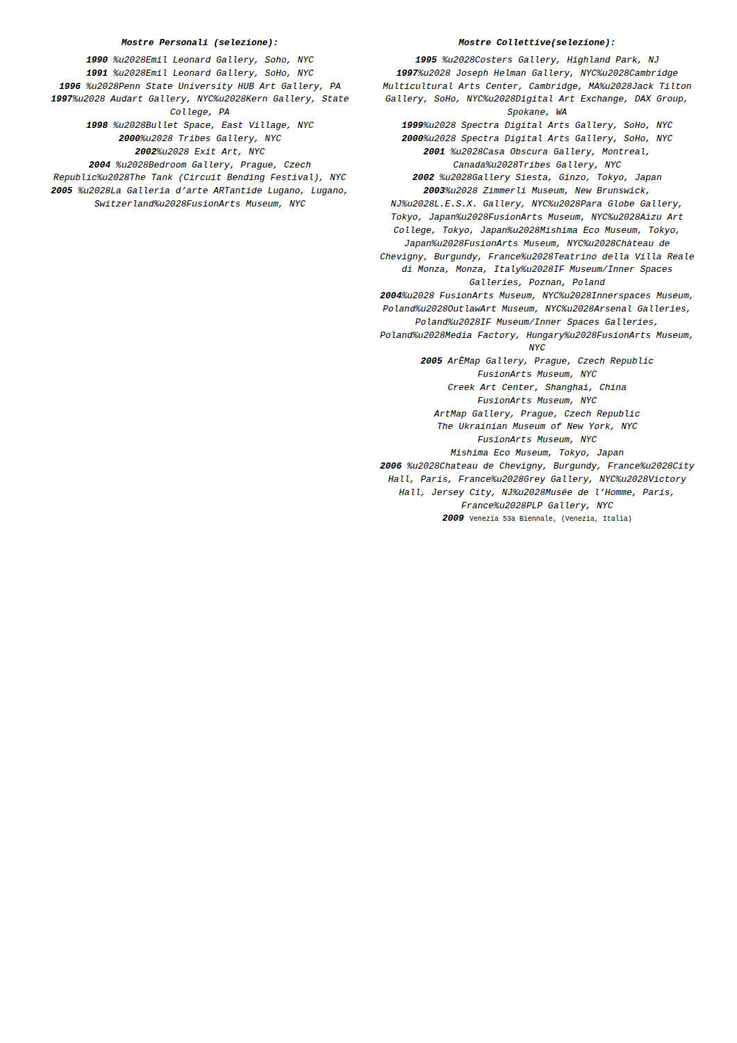Mostre Personali (selezione):
1990 %u2028Emil Leonard Gallery, Soho, NYC
1991 %u2028Emil Leonard Gallery, SoHo, NYC
1996 %u2028Penn State University HUB Art Gallery, PA
1997%u2028 Audart Gallery, NYC%u2028Kern Gallery, State College, PA
1998 %u2028Bullet Space, East Village, NYC
2000%u2028 Tribes Gallery, NYC
2002%u2028 Exit Art, NYC
2004 %u2028Bedroom Gallery, Prague, Czech Republic%u2028The Tank (Circuit Bending Festival), NYC
2005 %u2028La Galleria d’arte ARTantide Lugano, Lugano, Switzerland%u2028FusionArts Museum, NYC
Mostre Collettive(selezione):
1995 %u2028Costers Gallery, Highland Park, NJ
1997%u2028 Joseph Helman Gallery, NYC%u2028Cambridge Multicultural Arts Center, Cambridge, MA%u2028Jack Tilton Gallery, SoHo, NYC%u2028Digital Art Exchange, DAX Group, Spokane, WA
1999%u2028 Spectra Digital Arts Gallery, SoHo, NYC
2000%u2028 Spectra Digital Arts Gallery, SoHo, NYC
2001 %u2028Casa Obscura Gallery, Montreal, Canada%u2028Tribes Gallery, NYC
2002 %u2028Gallery Siesta, Ginzo, Tokyo, Japan
2003%u2028 Zimmerli Museum, New Brunswick, NJ%u2028L.E.S.X. Gallery, NYC%u2028Para Globe Gallery, Tokyo, Japan%u2028FusionArts Museum, NYC%u2028Aizu Art College, Tokyo, Japan%u2028Mishima Eco Museum, Tokyo, Japan%u2028FusionArts Museum, NYC%u2028Chàteau de Chevigny, Burgundy, France%u2028Teatrino della Villa Reale di Monza, Monza, Italy%u2028IF Museum/Inner Spaces Galleries, Poznan, Poland
2004%u2028 FusionArts Museum, NYC%u2028Innerspaces Museum, Poland%u2028OutlawArt Museum, NYC%u2028Arsenal Galleries, Poland%u2028IF Museum/Inner Spaces Galleries, Poland%u2028Media Factory, Hungary%u2028FusionArts Museum, NYC
2005 ArÈMap Gallery, Prague, Czech Republic
FusionArts Museum, NYC
Creek Art Center, Shanghai, China
FusionArts Museum, NYC
ArtMap Gallery, Prague, Czech Republic
The Ukrainian Museum of New York, NYC
FusionArts Museum, NYC
Mishima Eco Museum, Tokyo, Japan
2006 %u2028Chateau de Chevigny, Burgundy, France%u2028City Hall, Paris, France%u2028Grey Gallery, NYC%u2028Victory Hall, Jersey City, NJ%u2028Musée de l’Homme, Paris, France%u2028PLP Gallery, NYC
2009 Venezia 53a Biennale, (Venezia, Italia)